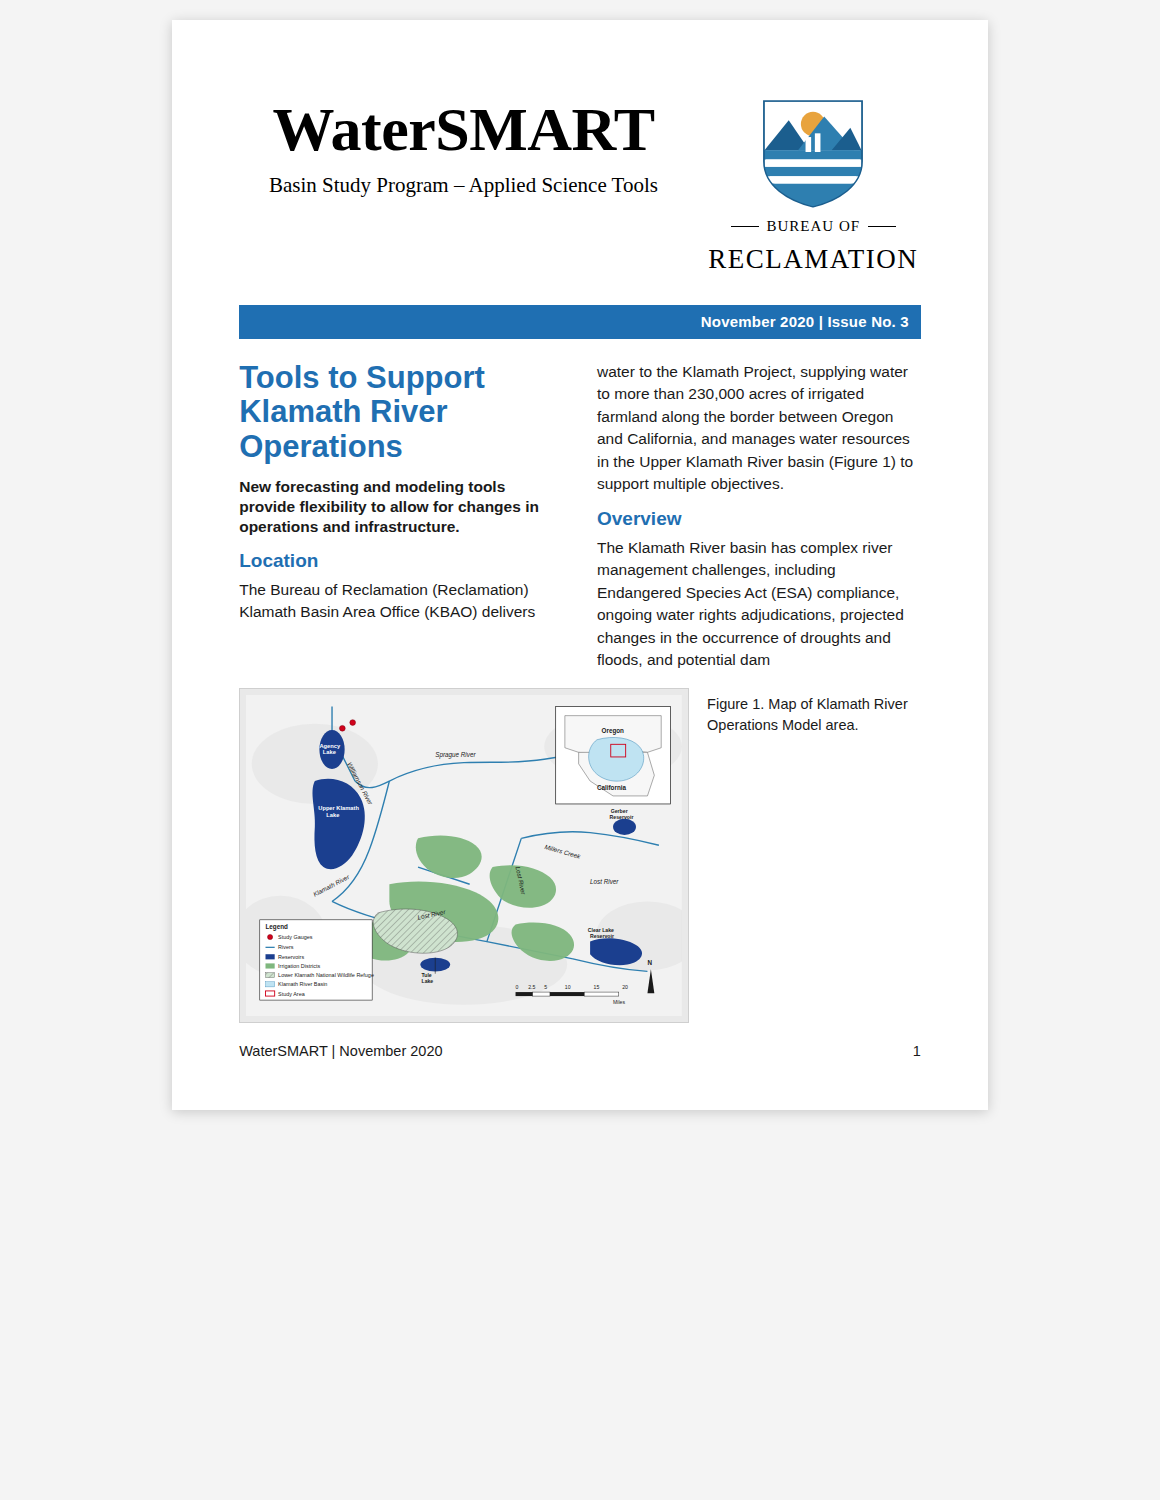WaterSMART
Basin Study Program – Applied Science Tools
BUREAU OF
RECLAMATION
November 2020 | Issue No. 3
Tools to Support Klamath River Operations
New forecasting and modeling tools provide flexibility to allow for changes in operations and infrastructure.
Location
The Bureau of Reclamation (Reclamation) Klamath Basin Area Office (KBAO) delivers
water to the Klamath Project, supplying water to more than 230,000 acres of irrigated farmland along the border between Oregon and California, and manages water resources in the Upper Klamath River basin (Figure 1) to support multiple objectives.
Overview
The Klamath River basin has complex river management challenges, including Endangered Species Act (ESA) compliance, ongoing water rights adjudications, projected changes in the occurrence of droughts and floods, and potential dam
Williamson River Sprague River Lost River Lost River Klamath River Millers Creek Lost River Agency Lake Upper Klamath Lake Gerber Reservoir Clear Lake Reservoir Tule Lake Oregon California Legend Study Gauges Rivers Reservoirs Irrigation Districts Lower Klamath National Wildlife Refuge Klamath River Basin Study Area 0 2.5 5 10 15 20 Miles N
Figure 1. Map of Klamath River Operations Model area.
WaterSMART | November 2020
1